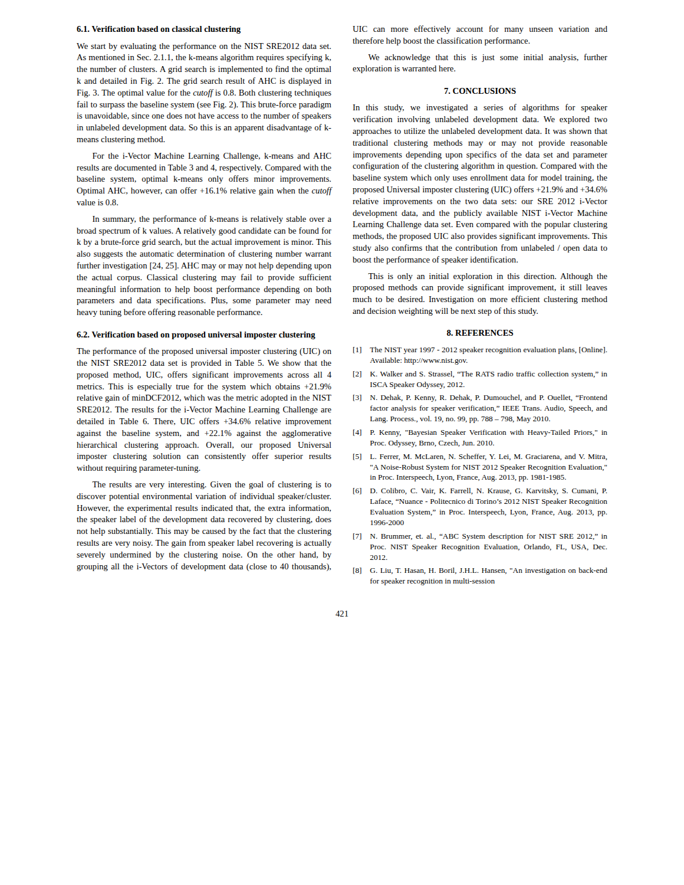6.1. Verification based on classical clustering
We start by evaluating the performance on the NIST SRE2012 data set. As mentioned in Sec. 2.1.1, the k-means algorithm requires specifying k, the number of clusters. A grid search is implemented to find the optimal k and detailed in Fig. 2. The grid search result of AHC is displayed in Fig. 3. The optimal value for the cutoff is 0.8. Both clustering techniques fail to surpass the baseline system (see Fig. 2). This brute-force paradigm is unavoidable, since one does not have access to the number of speakers in unlabeled development data. So this is an apparent disadvantage of k-means clustering method.
For the i-Vector Machine Learning Challenge, k-means and AHC results are documented in Table 3 and 4, respectively. Compared with the baseline system, optimal k-means only offers minor improvements. Optimal AHC, however, can offer +16.1% relative gain when the cutoff value is 0.8.
In summary, the performance of k-means is relatively stable over a broad spectrum of k values. A relatively good candidate can be found for k by a brute-force grid search, but the actual improvement is minor. This also suggests the automatic determination of clustering number warrant further investigation [24, 25]. AHC may or may not help depending upon the actual corpus. Classical clustering may fail to provide sufficient meaningful information to help boost performance depending on both parameters and data specifications. Plus, some parameter may need heavy tuning before offering reasonable performance.
6.2. Verification based on proposed universal imposter clustering
The performance of the proposed universal imposter clustering (UIC) on the NIST SRE2012 data set is provided in Table 5. We show that the proposed method, UIC, offers significant improvements across all 4 metrics. This is especially true for the system which obtains +21.9% relative gain of minDCF2012, which was the metric adopted in the NIST SRE2012. The results for the i-Vector Machine Learning Challenge are detailed in Table 6. There, UIC offers +34.6% relative improvement against the baseline system, and +22.1% against the agglomerative hierarchical clustering approach. Overall, our proposed Universal imposter clustering solution can consistently offer superior results without requiring parameter-tuning.
The results are very interesting. Given the goal of clustering is to discover potential environmental variation of individual speaker/cluster. However, the experimental results indicated that, the extra information, the speaker label of the development data recovered by clustering, does not help substantially. This may be caused by the fact that the clustering results are very noisy. The gain from speaker label recovering is actually severely undermined by the clustering noise. On the other hand, by grouping all the i-Vectors of development data (close to 40 thousands), UIC can more effectively account for many unseen variation and therefore help boost the classification performance.
We acknowledge that this is just some initial analysis, further exploration is warranted here.
7. CONCLUSIONS
In this study, we investigated a series of algorithms for speaker verification involving unlabeled development data. We explored two approaches to utilize the unlabeled development data. It was shown that traditional clustering methods may or may not provide reasonable improvements depending upon specifics of the data set and parameter configuration of the clustering algorithm in question. Compared with the baseline system which only uses enrollment data for model training, the proposed Universal imposter clustering (UIC) offers +21.9% and +34.6% relative improvements on the two data sets: our SRE 2012 i-Vector development data, and the publicly available NIST i-Vector Machine Learning Challenge data set. Even compared with the popular clustering methods, the proposed UIC also provides significant improvements. This study also confirms that the contribution from unlabeled / open data to boost the performance of speaker identification.
This is only an initial exploration in this direction. Although the proposed methods can provide significant improvement, it still leaves much to be desired. Investigation on more efficient clustering method and decision weighting will be next step of this study.
8. REFERENCES
[1] The NIST year 1997 - 2012 speaker recognition evaluation plans, [Online]. Available: http://www.nist.gov.
[2] K. Walker and S. Strassel, “The RATS radio traffic collection system,” in ISCA Speaker Odyssey, 2012.
[3] N. Dehak, P. Kenny, R. Dehak, P. Dumouchel, and P. Ouellet, “Frontend factor analysis for speaker verification,” IEEE Trans. Audio, Speech, and Lang. Process., vol. 19, no. 99, pp. 788 – 798, May 2010.
[4] P. Kenny, "Bayesian Speaker Verification with Heavy-Tailed Priors," in Proc. Odyssey, Brno, Czech, Jun. 2010.
[5] L. Ferrer, M. McLaren, N. Scheffer, Y. Lei, M. Graciarena, and V. Mitra, "A Noise-Robust System for NIST 2012 Speaker Recognition Evaluation," in Proc. Interspeech, Lyon, France, Aug. 2013, pp. 1981-1985.
[6] D. Colibro, C. Vair, K. Farrell, N. Krause, G. Karvitsky, S. Cumani, P. Laface, “Nuance - Politecnico di Torino’s 2012 NIST Speaker Recognition Evaluation System,” in Proc. Interspeech, Lyon, France, Aug. 2013, pp. 1996-2000
[7] N. Brummer, et. al., “ABC System description for NIST SRE 2012,” in Proc. NIST Speaker Recognition Evaluation, Orlando, FL, USA, Dec. 2012.
[8] G. Liu, T. Hasan, H. Boril, J.H.L. Hansen, "An investigation on back-end for speaker recognition in multi-session
421